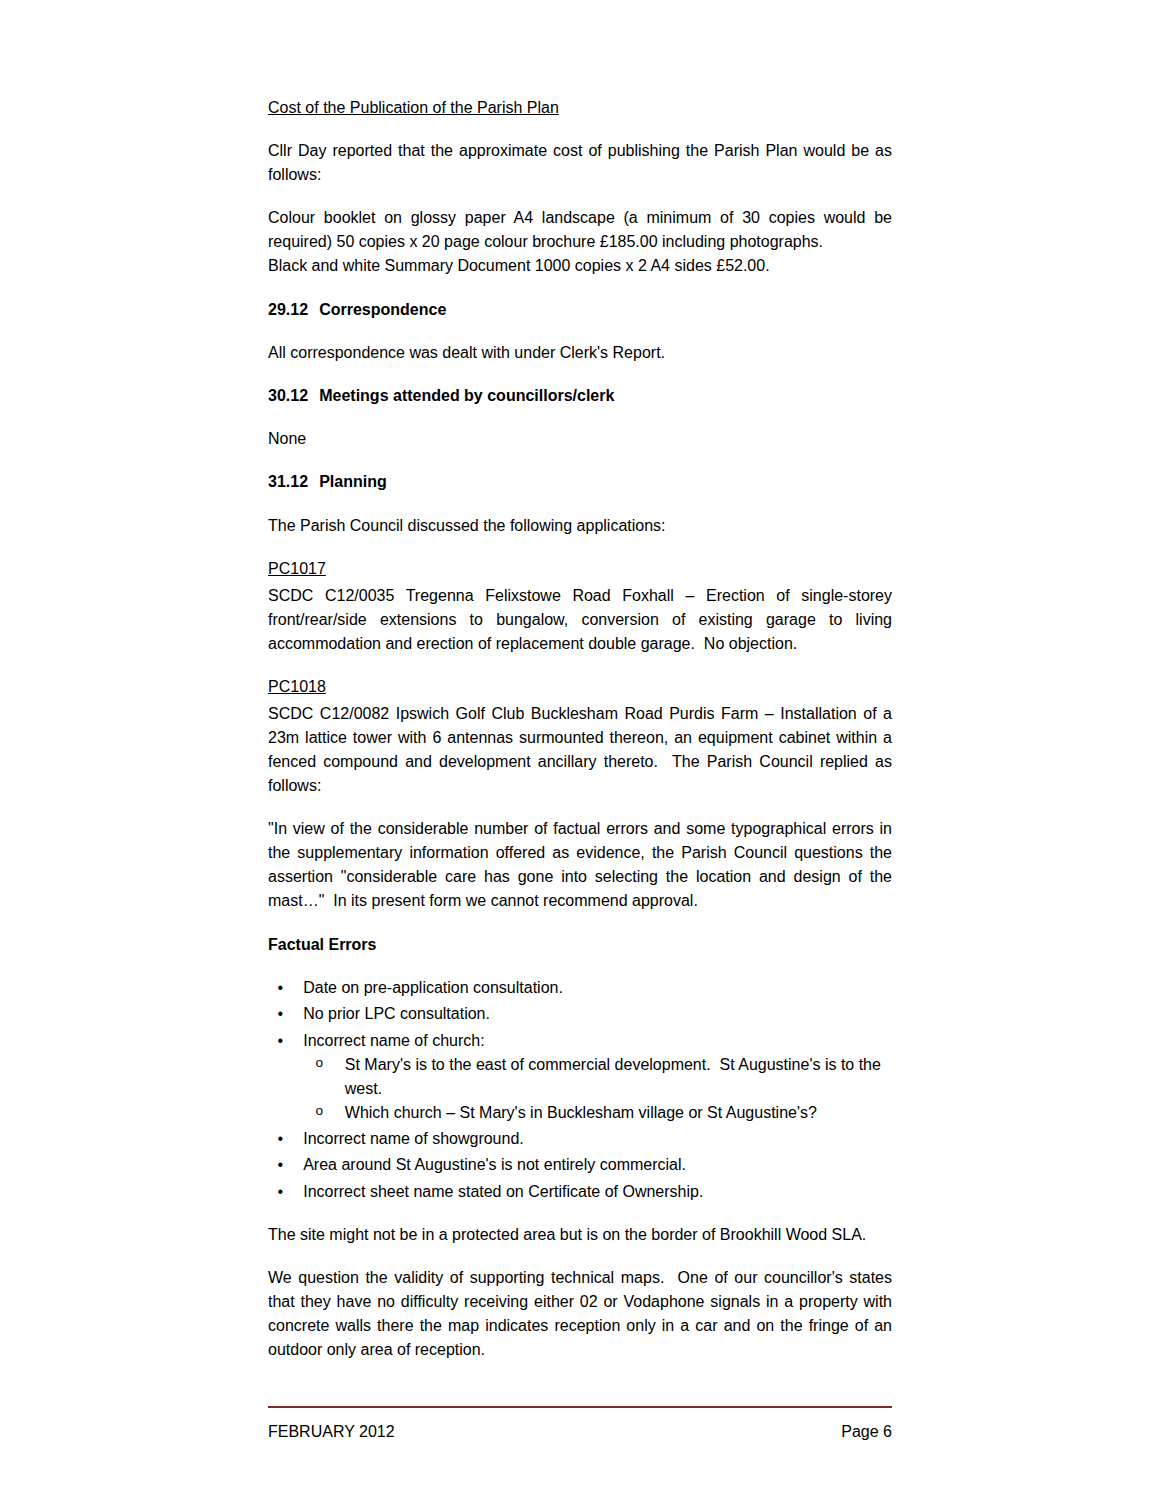Cost of the Publication of the Parish Plan
Cllr Day reported that the approximate cost of publishing the Parish Plan would be as follows:
Colour booklet on glossy paper A4 landscape (a minimum of 30 copies would be required) 50 copies x 20 page colour brochure £185.00 including photographs.
Black and white Summary Document 1000 copies x 2 A4 sides £52.00.
29.12 Correspondence
All correspondence was dealt with under Clerk's Report.
30.12 Meetings attended by councillors/clerk
None
31.12 Planning
The Parish Council discussed the following applications:
PC1017
SCDC C12/0035 Tregenna Felixstowe Road Foxhall – Erection of single-storey front/rear/side extensions to bungalow, conversion of existing garage to living accommodation and erection of replacement double garage. No objection.
PC1018
SCDC C12/0082 Ipswich Golf Club Bucklesham Road Purdis Farm – Installation of a 23m lattice tower with 6 antennas surmounted thereon, an equipment cabinet within a fenced compound and development ancillary thereto. The Parish Council replied as follows:
"In view of the considerable number of factual errors and some typographical errors in the supplementary information offered as evidence, the Parish Council questions the assertion "considerable care has gone into selecting the location and design of the mast…" In its present form we cannot recommend approval.
Factual Errors
Date on pre-application consultation.
No prior LPC consultation.
Incorrect name of church:
St Mary's is to the east of commercial development. St Augustine's is to the west.
Which church – St Mary's in Bucklesham village or St Augustine's?
Incorrect name of showground.
Area around St Augustine's is not entirely commercial.
Incorrect sheet name stated on Certificate of Ownership.
The site might not be in a protected area but is on the border of Brookhill Wood SLA.
We question the validity of supporting technical maps. One of our councillor's states that they have no difficulty receiving either 02 or Vodaphone signals in a property with concrete walls there the map indicates reception only in a car and on the fringe of an outdoor only area of reception.
FEBRUARY 2012 Page 6